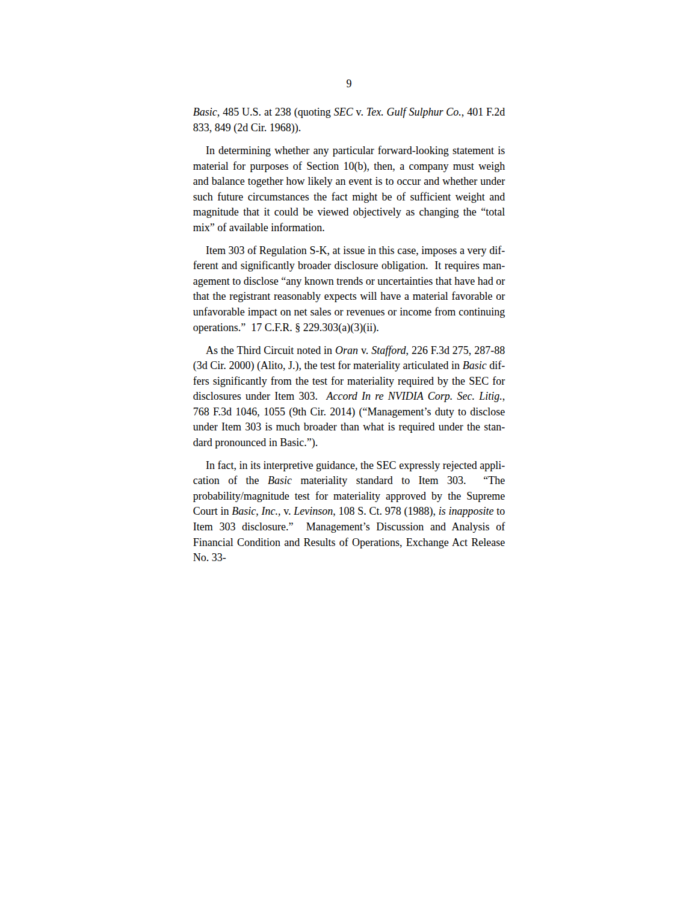9
Basic, 485 U.S. at 238 (quoting SEC v. Tex. Gulf Sulphur Co., 401 F.2d 833, 849 (2d Cir. 1968)).
In determining whether any particular forward-looking statement is material for purposes of Section 10(b), then, a company must weigh and balance together how likely an event is to occur and whether under such future circumstances the fact might be of sufficient weight and magnitude that it could be viewed objectively as changing the “total mix” of available information.
Item 303 of Regulation S-K, at issue in this case, imposes a very different and significantly broader disclosure obligation. It requires management to disclose “any known trends or uncertainties that have had or that the registrant reasonably expects will have a material favorable or unfavorable impact on net sales or revenues or income from continuing operations.” 17 C.F.R. § 229.303(a)(3)(ii).
As the Third Circuit noted in Oran v. Stafford, 226 F.3d 275, 287-88 (3d Cir. 2000) (Alito, J.), the test for materiality articulated in Basic differs significantly from the test for materiality required by the SEC for disclosures under Item 303. Accord In re NVIDIA Corp. Sec. Litig., 768 F.3d 1046, 1055 (9th Cir. 2014) (“Management’s duty to disclose under Item 303 is much broader than what is required under the standard pronounced in Basic.”).
In fact, in its interpretive guidance, the SEC expressly rejected application of the Basic materiality standard to Item 303. “The probability/magnitude test for materiality approved by the Supreme Court in Basic, Inc., v. Levinson, 108 S. Ct. 978 (1988), is inapposite to Item 303 disclosure.” Management’s Discussion and Analysis of Financial Condition and Results of Operations, Exchange Act Release No. 33-